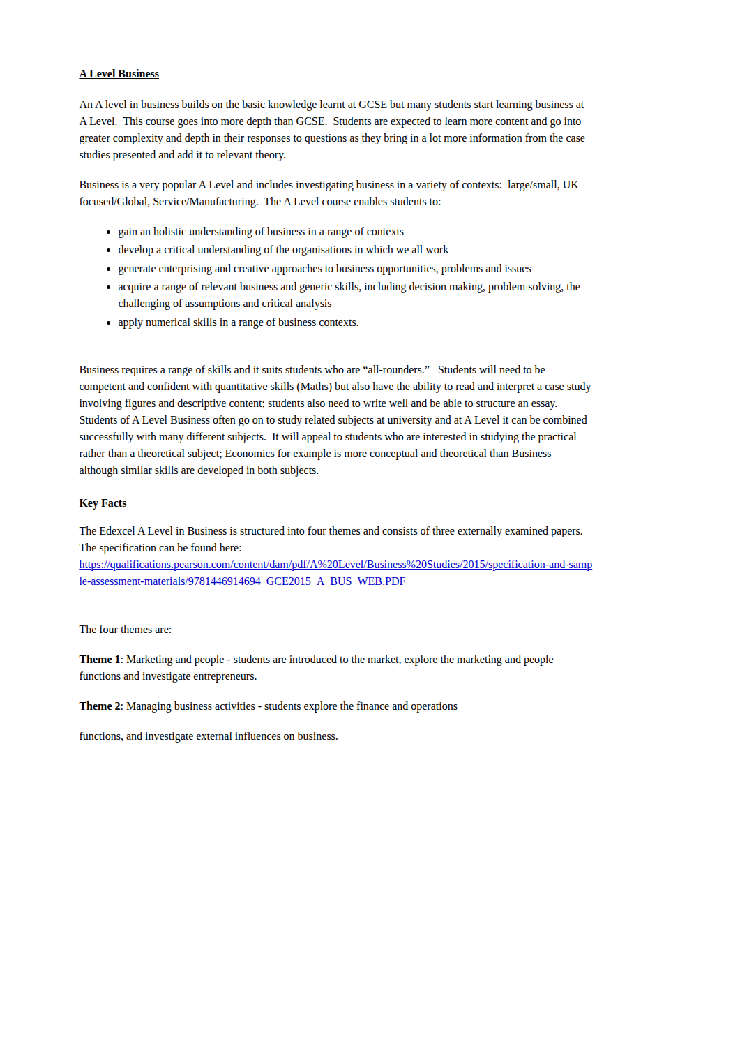A Level Business
An A level in business builds on the basic knowledge learnt at GCSE but many students start learning business at A Level. This course goes into more depth than GCSE. Students are expected to learn more content and go into greater complexity and depth in their responses to questions as they bring in a lot more information from the case studies presented and add it to relevant theory.
Business is a very popular A Level and includes investigating business in a variety of contexts: large/small, UK focused/Global, Service/Manufacturing. The A Level course enables students to:
gain an holistic understanding of business in a range of contexts
develop a critical understanding of the organisations in which we all work
generate enterprising and creative approaches to business opportunities, problems and issues
acquire a range of relevant business and generic skills, including decision making, problem solving, the challenging of assumptions and critical analysis
apply numerical skills in a range of business contexts.
Business requires a range of skills and it suits students who are “all-rounders.” Students will need to be competent and confident with quantitative skills (Maths) but also have the ability to read and interpret a case study involving figures and descriptive content; students also need to write well and be able to structure an essay. Students of A Level Business often go on to study related subjects at university and at A Level it can be combined successfully with many different subjects. It will appeal to students who are interested in studying the practical rather than a theoretical subject; Economics for example is more conceptual and theoretical than Business although similar skills are developed in both subjects.
Key Facts
The Edexcel A Level in Business is structured into four themes and consists of three externally examined papers. The specification can be found here:
https://qualifications.pearson.com/content/dam/pdf/A%20Level/Business%20Studies/2015/specification-and-sample-assessment-materials/9781446914694_GCE2015_A_BUS_WEB.PDF
The four themes are:
Theme 1: Marketing and people - students are introduced to the market, explore the marketing and people functions and investigate entrepreneurs.
Theme 2: Managing business activities - students explore the finance and operations
functions, and investigate external influences on business.